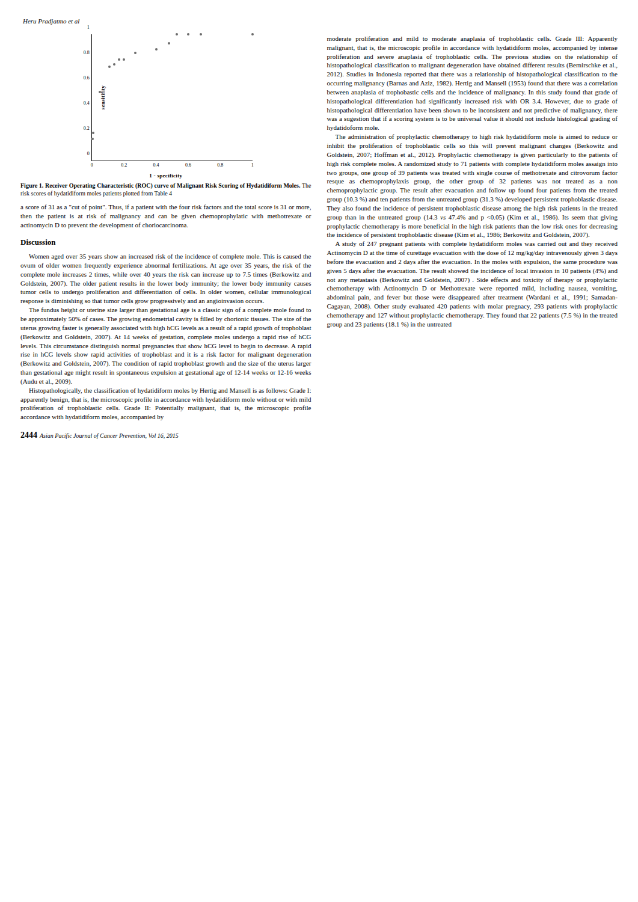Heru Pradjatmo et al
sensitifity
0
0.2
0.4
0.6
0.8
1
0
0.2
0.4
0.6
0.8
1
1 - specificity
Figure 1. Receiver Operating Characteristic (ROC) curve of Malignant Risk Scoring of Hydatidiform Moles. The risk scores of hydatidiform moles patients plotted from Table 4
a score of 31 as a "cut of point". Thus, if a patient with the four risk factors and the total score is 31 or more, then the patient is at risk of malignancy and can be given chemoprophylatic with methotrexate or actinomycin D to prevent the development of choriocarcinoma.
Discussion
Women aged over 35 years show an increased risk of the incidence of complete mole. This is caused the ovum of older women frequently experience abnormal fertilizations. At age over 35 years, the risk of the complete mole increases 2 times, while over 40 years the risk can increase up to 7.5 times (Berkowitz and Goldstein, 2007). The older patient results in the lower body immunity; the lower body immunity causes tumor cells to undergo proliferation and differentiation of cells. In older women, cellular immunological response is diminishing so that tumor cells grow progressively and an angioinvasion occurs.
The fundus height or uterine size larger than gestational age is a classic sign of a complete mole found to be approximately 50% of cases. The growing endometrial cavity is filled by chorionic tissues. The size of the uterus growing faster is generally associated with high hCG levels as a result of a rapid growth of trophoblast (Berkowitz and Goldstein, 2007). At 14 weeks of gestation, complete moles undergo a rapid rise of hCG levels. This circumstance distinguish normal pregnancies that show hCG level to begin to decrease. A rapid rise in hCG levels show rapid activities of trophoblast and it is a risk factor for malignant degeneration (Berkowitz and Goldstein, 2007). The condition of rapid trophoblast growth and the size of the uterus larger than gestational age might result in spontaneous expulsion at gestational age of 12-14 weeks or 12-16 weeks (Audu et al., 2009).
Histopathologically, the classification of hydatidiform moles by Hertig and Mansell is as follows: Grade I: apparently benign, that is, the microscopic profile in accordance with hydatidiform mole without or with mild proliferation of trophoblastic cells. Grade II: Potentially malignant, that is, the microscopic profile accordance with hydatidiform moles, accompanied by
moderate proliferation and mild to moderate anaplasia of trophoblastic cells. Grade III: Apparently malignant, that is, the microscopic profile in accordance with hydatidiform moles, accompanied by intense proliferation and severe anaplasia of trophoblastic cells. The previous studies on the relationship of histopathological classification to malignant degeneration have obtained different results (Bernirschke et al., 2012). Studies in Indonesia reported that there was a relationship of histopathological classification to the occurring malignancy (Barnas and Aziz, 1982). Hertig and Mansell (1953) found that there was a correlation between anaplasia of trophobastic cells and the incidence of malignancy. In this study found that grade of histopathological differentiation had significantly increased risk with OR 3.4. However, due to grade of histopathological differentiation have been shown to be inconsistent and not predictive of malignancy, there was a sugestion that if a scoring system is to be universal value it should not include histological grading of hydatidoform mole.
The administration of prophylactic chemotherapy to high risk hydatidiform mole is aimed to reduce or inhibit the proliferation of trophoblastic cells so this will prevent malignant changes (Berkowitz and Goldstein, 2007; Hoffman et al., 2012). Prophylactic chemotherapy is given particularly to the patients of high risk complete moles. A randomized study to 71 patients with complete hydatidiform moles assaign into two groups, one group of 39 patients was treated with single course of methotrexate and citrovorum factor resque as chemoprophylaxis group, the other group of 32 patients was not treated as a non chemoprophylactic group. The result after evacuation and follow up found four patients from the treated group (10.3 %) and ten patients from the untreated group (31.3 %) developed persistent trophoblastic disease. They also found the incidence of persistent trophoblastic disease among the high risk patients in the treated group than in the untreated group (14.3 vs 47.4% and p <0.05) (Kim et al., 1986). Its seem that giving prophylactic chemotherapy is more beneficial in the high risk patients than the low risk ones for decreasing the incidence of persistent trophoblastic disease (Kim et al., 1986; Berkowitz and Goldstein, 2007).
A study of 247 pregnant patients with complete hydatidiform moles was carried out and they received Actinomycin D at the time of curettage evacuation with the dose of 12 mg/kg/day intravenously given 3 days before the evacuation and 2 days after the evacuation. In the moles with expulsion, the same procedure was given 5 days after the evacuation. The result showed the incidence of local invasion in 10 patients (4%) and not any metastasis (Berkowitz and Goldstein, 2007) . Side effects and toxicity of therapy or prophylactic chemotherapy with Actinomycin D or Methotrexate were reported mild, including nausea, vomiting, abdominal pain, and fever but those were disappeared after treatment (Wardani et al., 1991; Samadan-Cagayan, 2008). Other study evaluated 420 patients with molar pregnacy, 293 patients with prophylactic chemotherapy and 127 without prophylactic chemotherapy. They found that 22 patients (7.5 %) in the treated group and 23 patients (18.1 %) in the untreated
2444 Asian Pacific Journal of Cancer Prevention, Vol 16, 2015